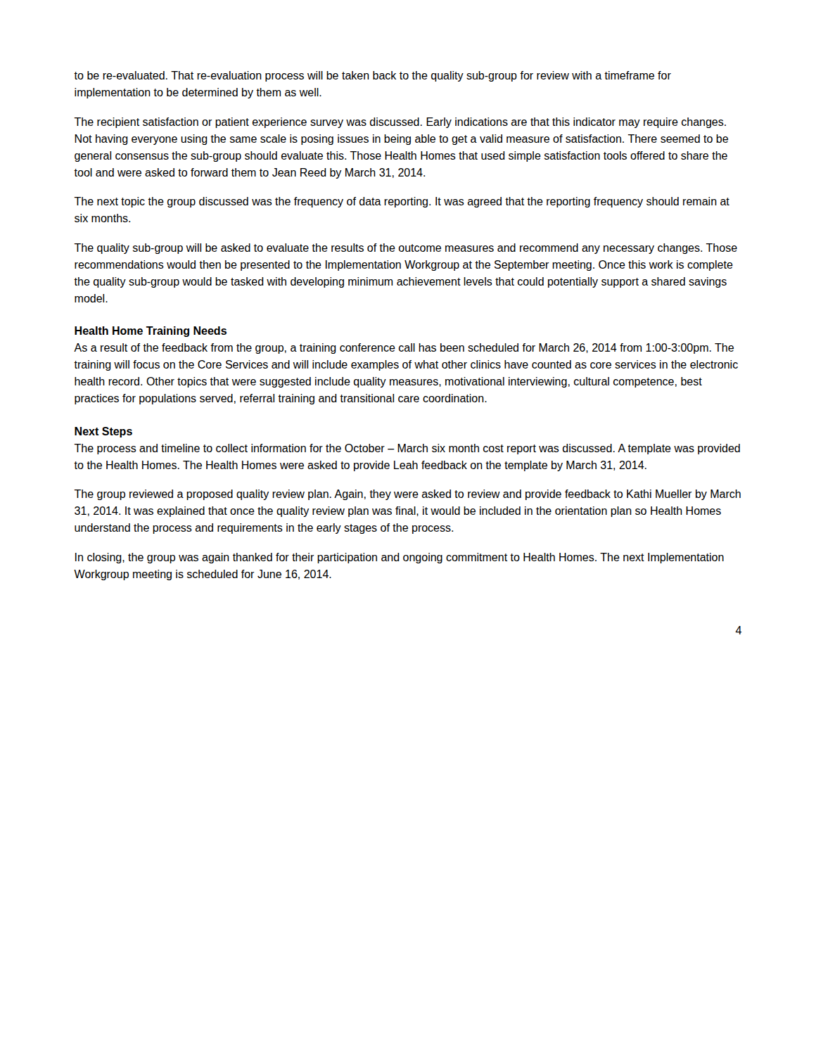to be re-evaluated. That re-evaluation process will be taken back to the quality sub-group for review with a timeframe for implementation to be determined by them as well.
The recipient satisfaction or patient experience survey was discussed. Early indications are that this indicator may require changes. Not having everyone using the same scale is posing issues in being able to get a valid measure of satisfaction. There seemed to be general consensus the sub-group should evaluate this. Those Health Homes that used simple satisfaction tools offered to share the tool and were asked to forward them to Jean Reed by March 31, 2014.
The next topic the group discussed was the frequency of data reporting. It was agreed that the reporting frequency should remain at six months.
The quality sub-group will be asked to evaluate the results of the outcome measures and recommend any necessary changes. Those recommendations would then be presented to the Implementation Workgroup at the September meeting. Once this work is complete the quality sub-group would be tasked with developing minimum achievement levels that could potentially support a shared savings model.
Health Home Training Needs
As a result of the feedback from the group, a training conference call has been scheduled for March 26, 2014 from 1:00-3:00pm. The training will focus on the Core Services and will include examples of what other clinics have counted as core services in the electronic health record. Other topics that were suggested include quality measures, motivational interviewing, cultural competence, best practices for populations served, referral training and transitional care coordination.
Next Steps
The process and timeline to collect information for the October – March six month cost report was discussed. A template was provided to the Health Homes. The Health Homes were asked to provide Leah feedback on the template by March 31, 2014.
The group reviewed a proposed quality review plan. Again, they were asked to review and provide feedback to Kathi Mueller by March 31, 2014. It was explained that once the quality review plan was final, it would be included in the orientation plan so Health Homes understand the process and requirements in the early stages of the process.
In closing, the group was again thanked for their participation and ongoing commitment to Health Homes. The next Implementation Workgroup meeting is scheduled for June 16, 2014.
4